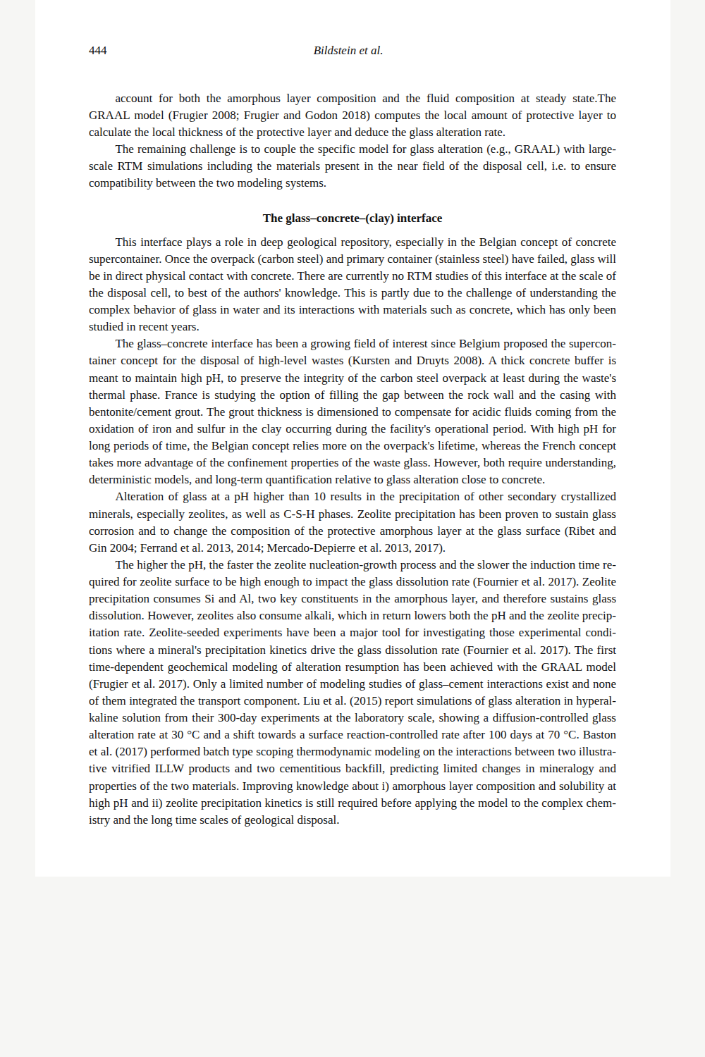444 Bildstein et al.
account for both the amorphous layer composition and the fluid composition at steady state.The GRAAL model (Frugier 2008; Frugier and Godon 2018) computes the local amount of protective layer to calculate the local thickness of the protective layer and deduce the glass alteration rate.
The remaining challenge is to couple the specific model for glass alteration (e.g., GRAAL) with large-scale RTM simulations including the materials present in the near field of the disposal cell, i.e. to ensure compatibility between the two modeling systems.
The glass–concrete–(clay) interface
This interface plays a role in deep geological repository, especially in the Belgian concept of concrete supercontainer. Once the overpack (carbon steel) and primary container (stainless steel) have failed, glass will be in direct physical contact with concrete. There are currently no RTM studies of this interface at the scale of the disposal cell, to best of the authors' knowledge. This is partly due to the challenge of understanding the complex behavior of glass in water and its interactions with materials such as concrete, which has only been studied in recent years.
The glass–concrete interface has been a growing field of interest since Belgium proposed the supercontainer concept for the disposal of high-level wastes (Kursten and Druyts 2008). A thick concrete buffer is meant to maintain high pH, to preserve the integrity of the carbon steel overpack at least during the waste's thermal phase. France is studying the option of filling the gap between the rock wall and the casing with bentonite/cement grout. The grout thickness is dimensioned to compensate for acidic fluids coming from the oxidation of iron and sulfur in the clay occurring during the facility's operational period. With high pH for long periods of time, the Belgian concept relies more on the overpack's lifetime, whereas the French concept takes more advantage of the confinement properties of the waste glass. However, both require understanding, deterministic models, and long-term quantification relative to glass alteration close to concrete.
Alteration of glass at a pH higher than 10 results in the precipitation of other secondary crystallized minerals, especially zeolites, as well as C-S-H phases. Zeolite precipitation has been proven to sustain glass corrosion and to change the composition of the protective amorphous layer at the glass surface (Ribet and Gin 2004; Ferrand et al. 2013, 2014; Mercado-Depierre et al. 2013, 2017).
The higher the pH, the faster the zeolite nucleation-growth process and the slower the induction time required for zeolite surface to be high enough to impact the glass dissolution rate (Fournier et al. 2017). Zeolite precipitation consumes Si and Al, two key constituents in the amorphous layer, and therefore sustains glass dissolution. However, zeolites also consume alkali, which in return lowers both the pH and the zeolite precipitation rate. Zeolite-seeded experiments have been a major tool for investigating those experimental conditions where a mineral's precipitation kinetics drive the glass dissolution rate (Fournier et al. 2017). The first time-dependent geochemical modeling of alteration resumption has been achieved with the GRAAL model (Frugier et al. 2017). Only a limited number of modeling studies of glass–cement interactions exist and none of them integrated the transport component. Liu et al. (2015) report simulations of glass alteration in hyperalkaline solution from their 300-day experiments at the laboratory scale, showing a diffusion-controlled glass alteration rate at 30 °C and a shift towards a surface reaction-controlled rate after 100 days at 70 °C. Baston et al. (2017) performed batch type scoping thermodynamic modeling on the interactions between two illustrative vitrified ILLW products and two cementitious backfill, predicting limited changes in mineralogy and properties of the two materials. Improving knowledge about i) amorphous layer composition and solubility at high pH and ii) zeolite precipitation kinetics is still required before applying the model to the complex chemistry and the long time scales of geological disposal.